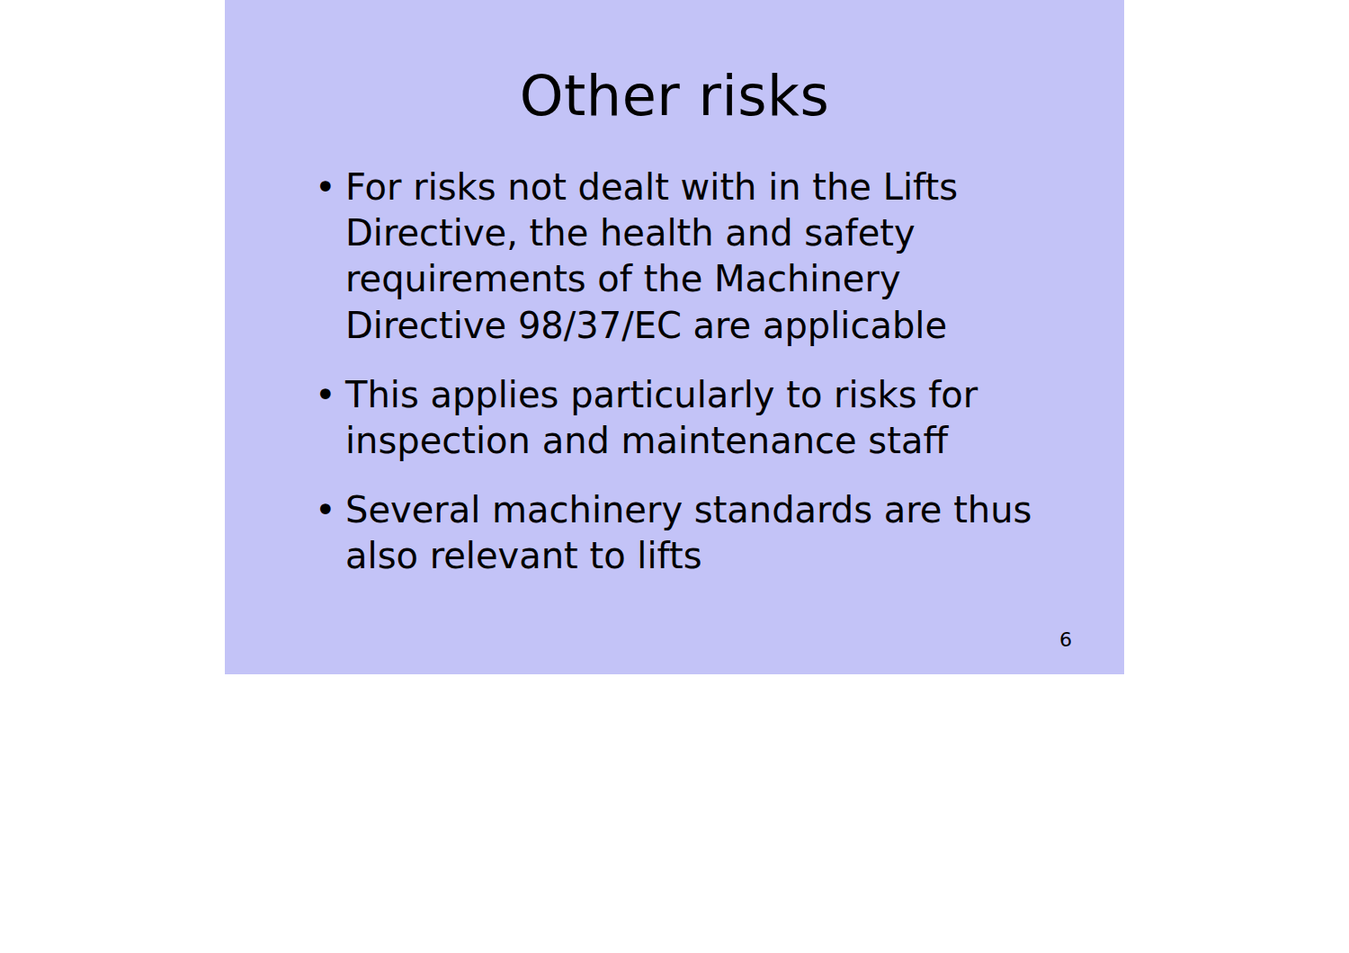Other risks
For risks not dealt with in the Lifts Directive, the health and safety requirements of the Machinery Directive 98/37/EC are applicable
This applies particularly to risks for inspection and maintenance staff
Several machinery standards are thus also relevant to lifts
6